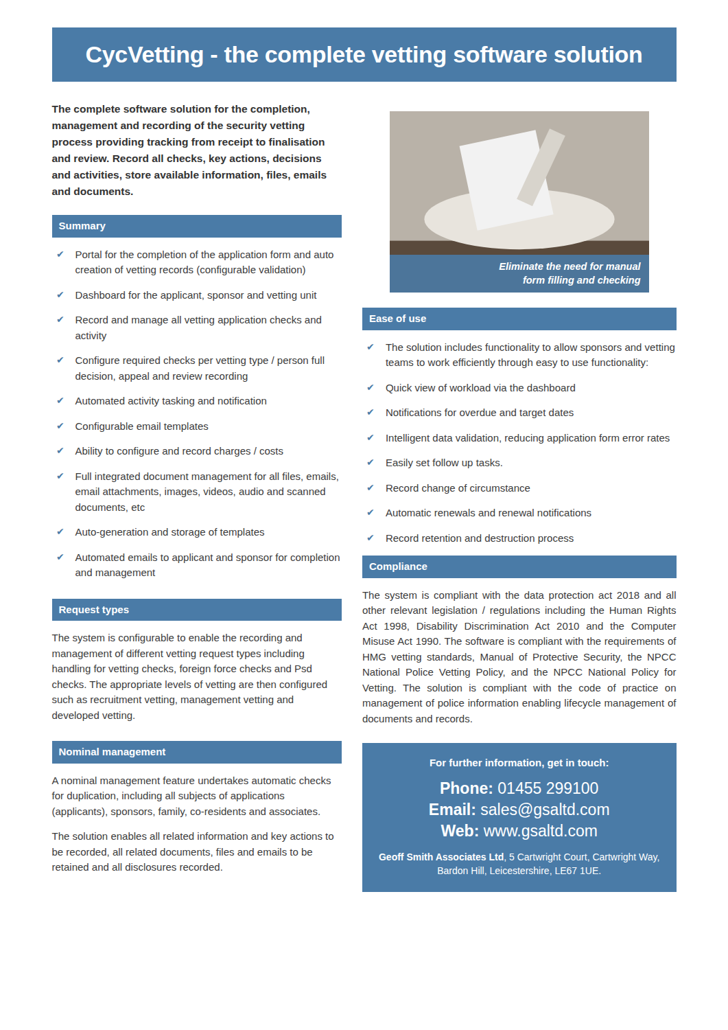CycVetting - the complete vetting software solution
The complete software solution for the completion, management and recording of the security vetting process providing tracking from receipt to finalisation and review. Record all checks, key actions, decisions and activities, store available information, files, emails and documents.
Summary
Portal for the completion of the application form and auto creation of vetting records (configurable validation)
Dashboard for the applicant, sponsor and vetting unit
Record and manage all vetting application checks and activity
Configure required checks per vetting type / person full decision, appeal and review recording
Automated activity tasking and notification
Configurable email templates
Ability to configure and record charges / costs
Full integrated document management for all files, emails, email attachments, images, videos, audio and scanned documents, etc
Auto-generation and storage of templates
Automated emails to applicant and sponsor for completion and management
Request types
The system is configurable to enable the recording and management of different vetting request types including handling for vetting checks, foreign force checks and Psd checks. The appropriate levels of vetting are then configured such as recruitment vetting, management vetting and developed vetting.
Nominal management
A nominal management feature undertakes automatic checks for duplication, including all subjects of applications (applicants), sponsors, family, co-residents and associates.
The solution enables all related information and key actions to be recorded, all related documents, files and emails to be retained and all disclosures recorded.
Eliminate the need for manual
form filling and checking
Ease of use
The solution includes functionality to allow sponsors and vetting teams to work efficiently through easy to use functionality:
Quick view of workload via the dashboard
Notifications for overdue and target dates
Intelligent data validation, reducing application form error rates
Easily set follow up tasks.
Record change of circumstance
Automatic renewals and renewal notifications
Record retention and destruction process
Compliance
The system is compliant with the data protection act 2018 and all other relevant legislation / regulations including the Human Rights Act 1998, Disability Discrimination Act 2010 and the Computer Misuse Act 1990. The software is compliant with the requirements of HMG vetting standards, Manual of Protective Security, the NPCC National Police Vetting Policy, and the NPCC National Policy for Vetting. The solution is compliant with the code of practice on management of police information enabling lifecycle management of documents and records.
For further information, get in touch:
Phone: 01455 299100
Email: sales@gsaltd.com
Web: www.gsaltd.com
Geoff Smith Associates Ltd, 5 Cartwright Court, Cartwright Way, Bardon Hill, Leicestershire, LE67 1UE.